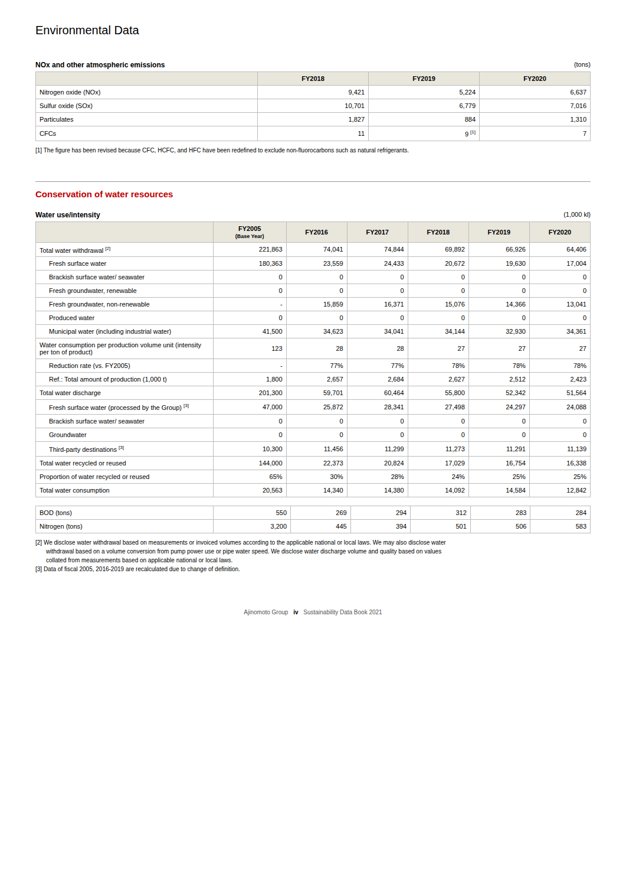Environmental Data
NOx and other atmospheric emissions (tons)
| | FY2018 | FY2019 | FY2020 |
| --- | --- | --- | --- |
| Nitrogen oxide (NOx) | 9,421 | 5,224 | 6,637 |
| Sulfur oxide (SOx) | 10,701 | 6,779 | 7,016 |
| Particulates | 1,827 | 884 | 1,310 |
| CFCs | 11 | 9 [1] | 7 |
[1] The figure has been revised because CFC, HCFC, and HFC have been redefined to exclude non-fluorocarbons such as natural refrigerants.
Conservation of water resources
Water use/intensity (1,000 kl)
| | FY2005 (Base Year) | FY2016 | FY2017 | FY2018 | FY2019 | FY2020 |
| --- | --- | --- | --- | --- | --- | --- |
| Total water withdrawal [2] | 221,863 | 74,041 | 74,844 | 69,892 | 66,926 | 64,406 |
| Fresh surface water | 180,363 | 23,559 | 24,433 | 20,672 | 19,630 | 17,004 |
| Brackish surface water/ seawater | 0 | 0 | 0 | 0 | 0 | 0 |
| Fresh groundwater, renewable | 0 | 0 | 0 | 0 | 0 | 0 |
| Fresh groundwater, non-renewable | - | 15,859 | 16,371 | 15,076 | 14,366 | 13,041 |
| Produced water | 0 | 0 | 0 | 0 | 0 | 0 |
| Municipal water (including industrial water) | 41,500 | 34,623 | 34,041 | 34,144 | 32,930 | 34,361 |
| Water consumption per production volume unit (intensity per ton of product) | 123 | 28 | 28 | 27 | 27 | 27 |
| Reduction rate (vs. FY2005) | - | 77% | 77% | 78% | 78% | 78% |
| Ref.: Total amount of production (1,000 t) | 1,800 | 2,657 | 2,684 | 2,627 | 2,512 | 2,423 |
| Total water discharge | 201,300 | 59,701 | 60,464 | 55,800 | 52,342 | 51,564 |
| Fresh surface water (processed by the Group) [3] | 47,000 | 25,872 | 28,341 | 27,498 | 24,297 | 24,088 |
| Brackish surface water/ seawater | 0 | 0 | 0 | 0 | 0 | 0 |
| Groundwater | 0 | 0 | 0 | 0 | 0 | 0 |
| Third-party destinations [3] | 10,300 | 11,456 | 11,299 | 11,273 | 11,291 | 11,139 |
| Total water recycled or reused | 144,000 | 22,373 | 20,824 | 17,029 | 16,754 | 16,338 |
| Proportion of water recycled or reused | 65% | 30% | 28% | 24% | 25% | 25% |
| Total water consumption | 20,563 | 14,340 | 14,380 | 14,092 | 14,584 | 12,842 |
| BOD (tons) | 550 | 269 | 294 | 312 | 283 | 284 |
| Nitrogen (tons) | 3,200 | 445 | 394 | 501 | 506 | 583 |
[2] We disclose water withdrawal based on measurements or invoiced volumes according to the applicable national or local laws. We may also disclose water withdrawal based on a volume conversion from pump power use or pipe water speed. We disclose water discharge volume and quality based on values collated from measurements based on applicable national or local laws. [3] Data of fiscal 2005, 2016-2019 are recalculated due to change of definition.
Ajinomoto Group iv Sustainability Data Book 2021